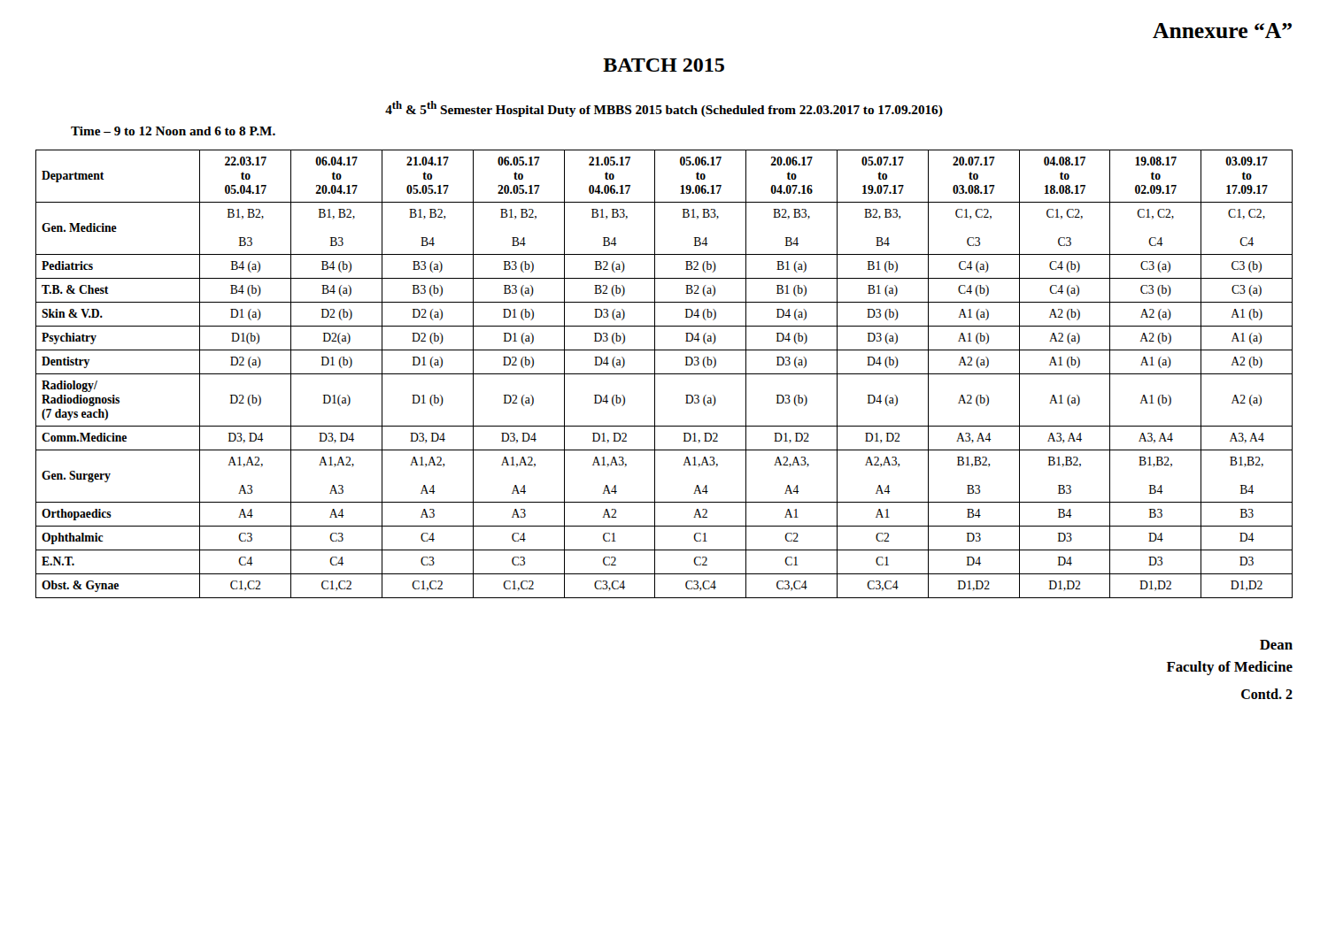Annexure “A”
BATCH 2015
4th & 5th Semester Hospital Duty of MBBS 2015 batch (Scheduled from 22.03.2017 to 17.09.2016)
Time – 9 to 12 Noon and 6 to 8 P.M.
| Department | 22.03.17 to 05.04.17 | 06.04.17 to 20.04.17 | 21.04.17 to 05.05.17 | 06.05.17 to 20.05.17 | 21.05.17 to 04.06.17 | 05.06.17 to 19.06.17 | 20.06.17 to 04.07.16 | 05.07.17 to 19.07.17 | 20.07.17 to 03.08.17 | 04.08.17 to 18.08.17 | 19.08.17 to 02.09.17 | 03.09.17 to 17.09.17 |
| --- | --- | --- | --- | --- | --- | --- | --- | --- | --- | --- | --- | --- |
| Gen. Medicine | B1, B2, B3 | B1, B2, B3 | B1, B2, B4 | B1, B2, B4 | B1, B3, B4 | B1, B3, B4 | B2, B3, B4 | B2, B3, B4 | C1, C2, C3 | C1, C2, C3 | C1, C2, C4 | C1, C2, C4 |
| Pediatrics | B4 (a) | B4 (b) | B3 (a) | B3 (b) | B2 (a) | B2 (b) | B1 (a) | B1 (b) | C4 (a) | C4 (b) | C3 (a) | C3 (b) |
| T.B. & Chest | B4 (b) | B4 (a) | B3 (b) | B3 (a) | B2 (b) | B2 (a) | B1 (b) | B1 (a) | C4 (b) | C4 (a) | C3 (b) | C3 (a) |
| Skin & V.D. | D1 (a) | D2 (b) | D2 (a) | D1 (b) | D3 (a) | D4 (b) | D4 (a) | D3 (b) | A1 (a) | A2 (b) | A2 (a) | A1 (b) |
| Psychiatry | D1(b) | D2(a) | D2 (b) | D1 (a) | D3 (b) | D4 (a) | D4 (b) | D3 (a) | A1 (b) | A2 (a) | A2 (b) | A1 (a) |
| Dentistry | D2 (a) | D1 (b) | D1 (a) | D2 (b) | D4 (a) | D3 (b) | D3 (a) | D4 (b) | A2 (a) | A1 (b) | A1 (a) | A2 (b) |
| Radiology/ Radiodiognosis (7 days each) | D2 (b) | D1(a) | D1 (b) | D2 (a) | D4 (b) | D3 (a) | D3 (b) | D4 (a) | A2 (b) | A1 (a) | A1 (b) | A2 (a) |
| Comm.Medicine | D3, D4 | D3, D4 | D3, D4 | D3, D4 | D1, D2 | D1, D2 | D1, D2 | D1, D2 | A3, A4 | A3, A4 | A3, A4 | A3, A4 |
| Gen. Surgery | A1,A2, A3 | A1,A2, A3 | A1,A2, A4 | A1,A2, A4 | A1,A3, A4 | A1,A3, A4 | A2,A3, A4 | A2,A3, A4 | B1,B2, B3 | B1,B2, B3 | B1,B2, B4 | B1,B2, B4 |
| Orthopaedics | A4 | A4 | A3 | A3 | A2 | A2 | A1 | A1 | B4 | B4 | B3 | B3 |
| Ophthalmic | C3 | C3 | C4 | C4 | C1 | C1 | C2 | C2 | D3 | D3 | D4 | D4 |
| E.N.T. | C4 | C4 | C3 | C3 | C2 | C2 | C1 | C1 | D4 | D4 | D3 | D3 |
| Obst. & Gynae | C1,C2 | C1,C2 | C1,C2 | C1,C2 | C3,C4 | C3,C4 | C3,C4 | C3,C4 | D1,D2 | D1,D2 | D1,D2 | D1,D2 |
Dean
Faculty of Medicine
Contd. 2